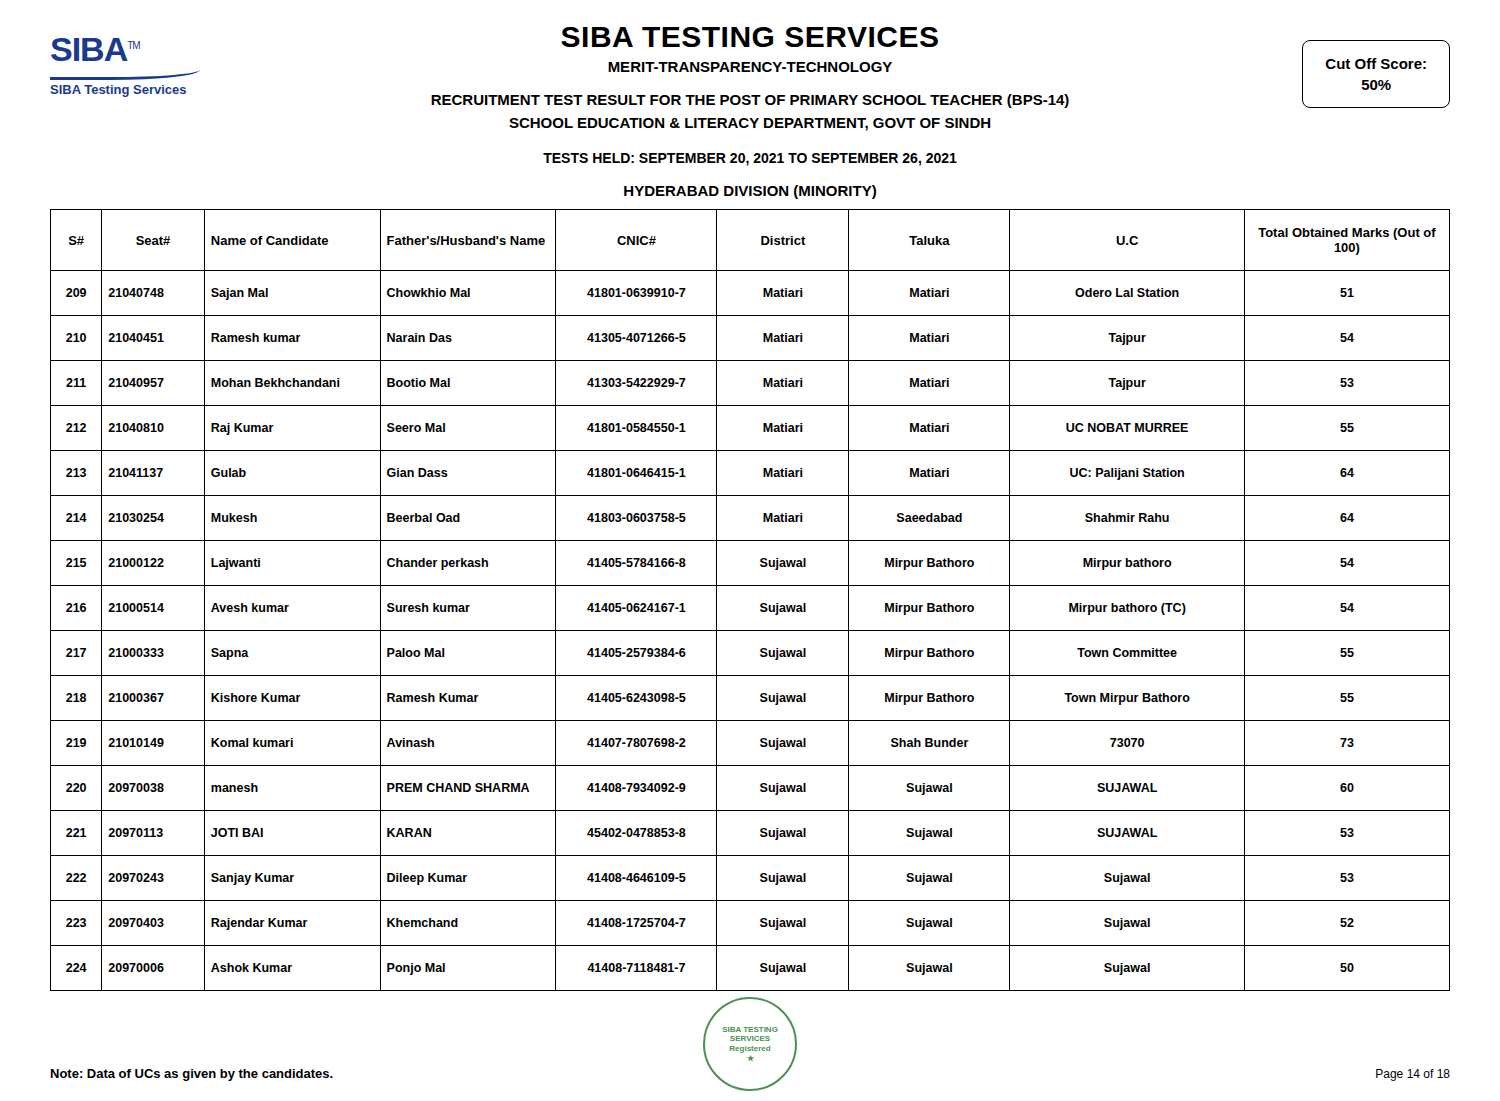SIBATM
SIBA Testing Services
Cut Off Score:
50%
SIBA TESTING SERVICES
MERIT-TRANSPARENCY-TECHNOLOGY
RECRUITMENT TEST RESULT FOR THE POST OF PRIMARY SCHOOL TEACHER (BPS-14)
SCHOOL EDUCATION & LITERACY DEPARTMENT, GOVT OF SINDH
TESTS HELD: SEPTEMBER 20, 2021 TO SEPTEMBER 26, 2021
HYDERABAD DIVISION (MINORITY)
| S# | Seat# | Name of Candidate | Father's/Husband's Name | CNIC# | District | Taluka | U.C | Total Obtained Marks (Out of 100) |
| --- | --- | --- | --- | --- | --- | --- | --- | --- |
| 209 | 21040748 | Sajan Mal | Chowkhio Mal | 41801-0639910-7 | Matiari | Matiari | Odero Lal Station | 51 |
| 210 | 21040451 | Ramesh kumar | Narain Das | 41305-4071266-5 | Matiari | Matiari | Tajpur | 54 |
| 211 | 21040957 | Mohan Bekhchandani | Bootio Mal | 41303-5422929-7 | Matiari | Matiari | Tajpur | 53 |
| 212 | 21040810 | Raj Kumar | Seero Mal | 41801-0584550-1 | Matiari | Matiari | UC NOBAT MURREE | 55 |
| 213 | 21041137 | Gulab | Gian Dass | 41801-0646415-1 | Matiari | Matiari | UC: Palijani Station | 64 |
| 214 | 21030254 | Mukesh | Beerbal Oad | 41803-0603758-5 | Matiari | Saeedabad | Shahmir Rahu | 64 |
| 215 | 21000122 | Lajwanti | Chander perkash | 41405-5784166-8 | Sujawal | Mirpur Bathoro | Mirpur bathoro | 54 |
| 216 | 21000514 | Avesh kumar | Suresh kumar | 41405-0624167-1 | Sujawal | Mirpur Bathoro | Mirpur bathoro (TC) | 54 |
| 217 | 21000333 | Sapna | Paloo Mal | 41405-2579384-6 | Sujawal | Mirpur Bathoro | Town Committee | 55 |
| 218 | 21000367 | Kishore Kumar | Ramesh Kumar | 41405-6243098-5 | Sujawal | Mirpur Bathoro | Town Mirpur Bathoro | 55 |
| 219 | 21010149 | Komal kumari | Avinash | 41407-7807698-2 | Sujawal | Shah Bunder | 73070 | 73 |
| 220 | 20970038 | manesh | PREM CHAND SHARMA | 41408-7934092-9 | Sujawal | Sujawal | SUJAWAL | 60 |
| 221 | 20970113 | JOTI BAI | KARAN | 45402-0478853-8 | Sujawal | Sujawal | SUJAWAL | 53 |
| 222 | 20970243 | Sanjay Kumar | Dileep Kumar | 41408-4646109-5 | Sujawal | Sujawal | Sujawal | 53 |
| 223 | 20970403 | Rajendar Kumar | Khemchand | 41408-1725704-7 | Sujawal | Sujawal | Sujawal | 52 |
| 224 | 20970006 | Ashok Kumar | Ponjo Mal | 41408-7118481-7 | Sujawal | Sujawal | Sujawal | 50 |
Note: Data of UCs as given by the candidates.
SIBA TESTING SERVICES
Registered
★
Page 14 of 18